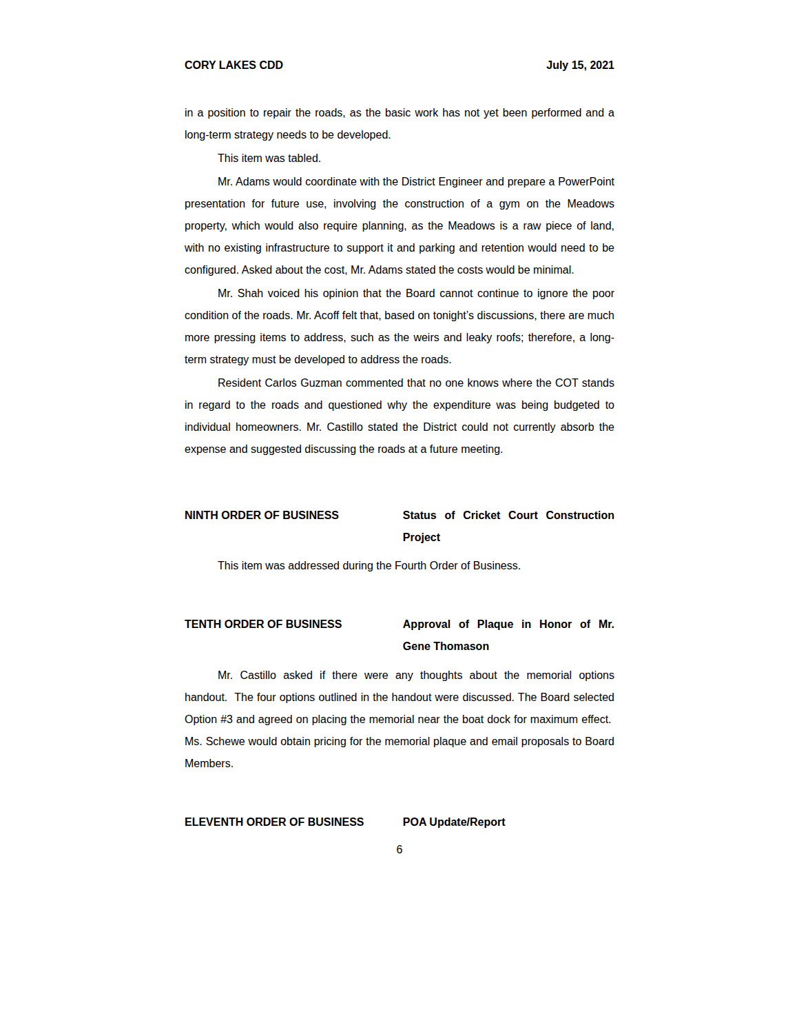CORY LAKES CDD July 15, 2021
in a position to repair the roads, as the basic work has not yet been performed and a long-term strategy needs to be developed.
This item was tabled.
Mr. Adams would coordinate with the District Engineer and prepare a PowerPoint presentation for future use, involving the construction of a gym on the Meadows property, which would also require planning, as the Meadows is a raw piece of land, with no existing infrastructure to support it and parking and retention would need to be configured. Asked about the cost, Mr. Adams stated the costs would be minimal.
Mr. Shah voiced his opinion that the Board cannot continue to ignore the poor condition of the roads. Mr. Acoff felt that, based on tonight’s discussions, there are much more pressing items to address, such as the weirs and leaky roofs; therefore, a long-term strategy must be developed to address the roads.
Resident Carlos Guzman commented that no one knows where the COT stands in regard to the roads and questioned why the expenditure was being budgeted to individual homeowners. Mr. Castillo stated the District could not currently absorb the expense and suggested discussing the roads at a future meeting.
NINTH ORDER OF BUSINESS
Status of Cricket Court Construction Project
This item was addressed during the Fourth Order of Business.
TENTH ORDER OF BUSINESS
Approval of Plaque in Honor of Mr. Gene Thomason
Mr. Castillo asked if there were any thoughts about the memorial options handout. The four options outlined in the handout were discussed. The Board selected Option #3 and agreed on placing the memorial near the boat dock for maximum effect. Ms. Schewe would obtain pricing for the memorial plaque and email proposals to Board Members.
ELEVENTH ORDER OF BUSINESS
POA Update/Report
6